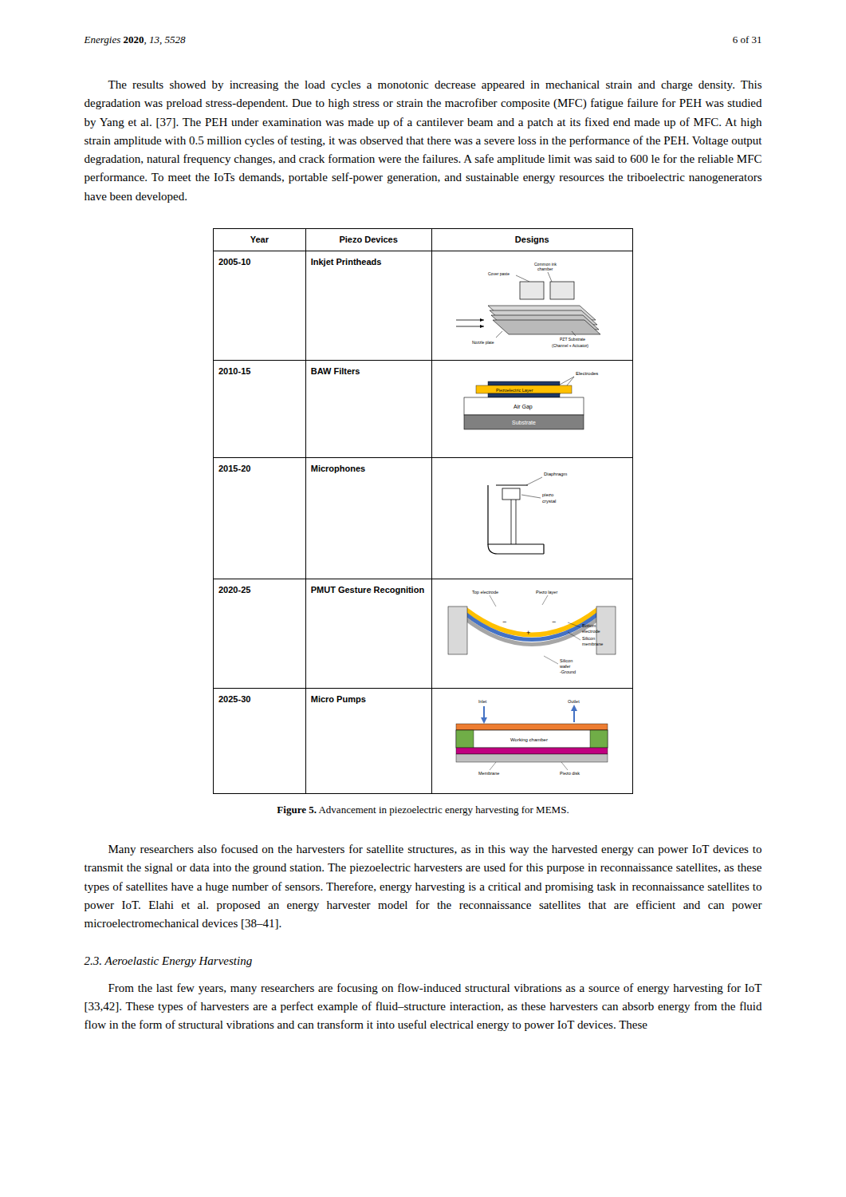Energies 2020, 13, 5528
6 of 31
The results showed by increasing the load cycles a monotonic decrease appeared in mechanical strain and charge density. This degradation was preload stress-dependent. Due to high stress or strain the macrofiber composite (MFC) fatigue failure for PEH was studied by Yang et al. [37]. The PEH under examination was made up of a cantilever beam and a patch at its fixed end made up of MFC. At high strain amplitude with 0.5 million cycles of testing, it was observed that there was a severe loss in the performance of the PEH. Voltage output degradation, natural frequency changes, and crack formation were the failures. A safe amplitude limit was said to 600 le for the reliable MFC performance. To meet the IoTs demands, portable self-power generation, and sustainable energy resources the triboelectric nanogenerators have been developed.
| Year | Piezo Devices | Designs |
| --- | --- | --- |
| 2005-10 | Inkjet Printheads | Common ink chamber Cover paste Nozzle plate PZT Substrate (Channel + Actuator) |
| 2010-15 | BAW Filters | Electrodes Piezoelectric Layer Air Gap Substrate |
| 2015-20 | Microphones | Diaphragm piezo crystal |
| 2020-25 | PMUT Gesture Recognition | Top electrode Piezo layer − − + Bottom electrode Silicon membrane Silicon wafer -Ground |
| 2025-30 | Micro Pumps | Inlet Outlet Working chamber Membrane Piezo disk |
Figure 5. Advancement in piezoelectric energy harvesting for MEMS.
Many researchers also focused on the harvesters for satellite structures, as in this way the harvested energy can power IoT devices to transmit the signal or data into the ground station. The piezoelectric harvesters are used for this purpose in reconnaissance satellites, as these types of satellites have a huge number of sensors. Therefore, energy harvesting is a critical and promising task in reconnaissance satellites to power IoT. Elahi et al. proposed an energy harvester model for the reconnaissance satellites that are efficient and can power microelectromechanical devices [38–41].
2.3. Aeroelastic Energy Harvesting
From the last few years, many researchers are focusing on flow-induced structural vibrations as a source of energy harvesting for IoT [33,42]. These types of harvesters are a perfect example of fluid–structure interaction, as these harvesters can absorb energy from the fluid flow in the form of structural vibrations and can transform it into useful electrical energy to power IoT devices. These